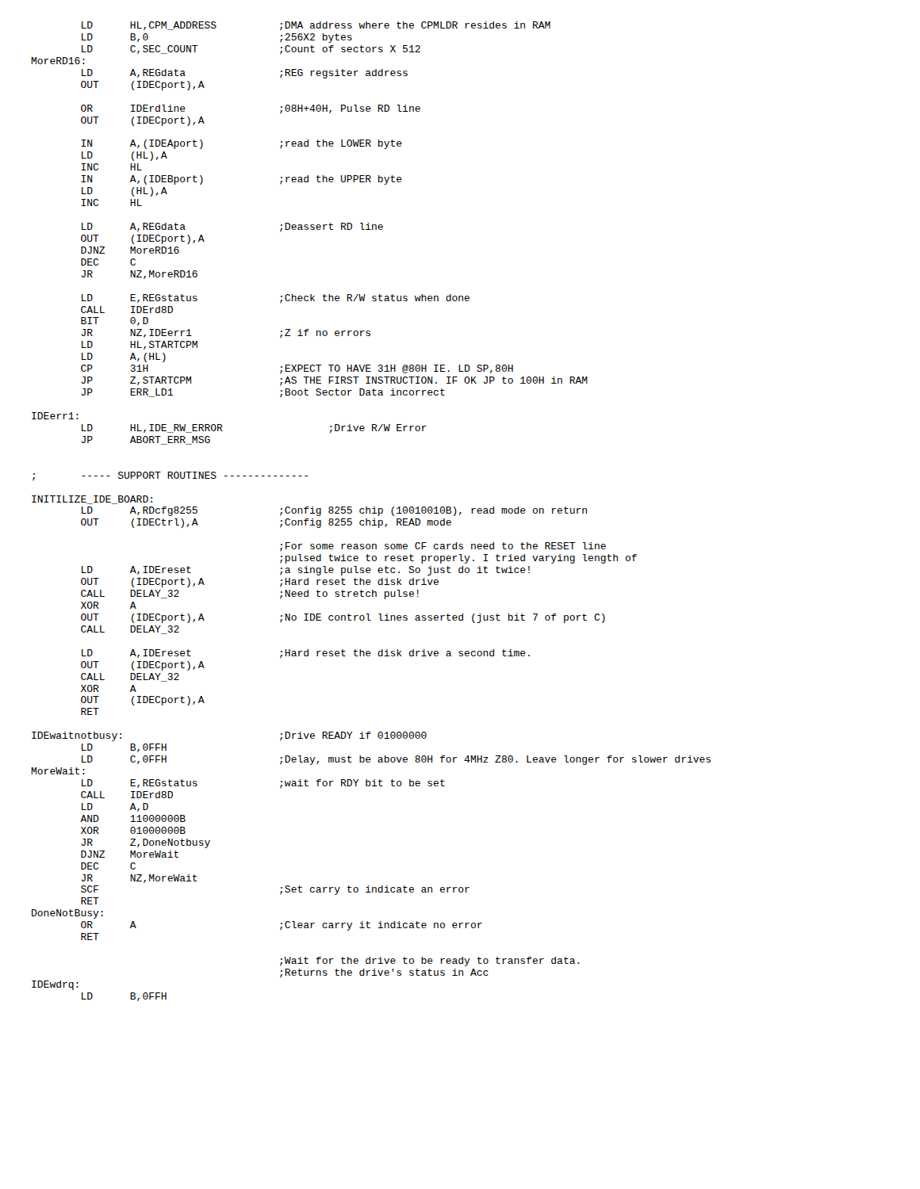LD      HL,CPM_ADDRESS          ;DMA address where the CPMLDR resides in RAM
        LD      B,0                     ;256X2 bytes
        LD      C,SEC_COUNT             ;Count of sectors X 512
MoreRD16:
        LD      A,REGdata               ;REG regsiter address
        OUT     (IDECport),A

        OR      IDErdline               ;08H+40H, Pulse RD line
        OUT     (IDECport),A

        IN      A,(IDEAport)            ;read the LOWER byte
        LD      (HL),A
        INC     HL
        IN      A,(IDEBport)            ;read the UPPER byte
        LD      (HL),A
        INC     HL

        LD      A,REGdata               ;Deassert RD line
        OUT     (IDECport),A
        DJNZ    MoreRD16
        DEC     C
        JR      NZ,MoreRD16

        LD      E,REGstatus             ;Check the R/W status when done
        CALL    IDErd8D
        BIT     0,D
        JR      NZ,IDEerr1              ;Z if no errors
        LD      HL,STARTCPM
        LD      A,(HL)
        CP      31H                     ;EXPECT TO HAVE 31H @80H IE. LD SP,80H
        JP      Z,STARTCPM              ;AS THE FIRST INSTRUCTION. IF OK JP to 100H in RAM
        JP      ERR_LD1                 ;Boot Sector Data incorrect

IDEerr1:
        LD      HL,IDE_RW_ERROR                 ;Drive R/W Error
        JP      ABORT_ERR_MSG


;       ----- SUPPORT ROUTINES --------------

INITILIZE_IDE_BOARD:
        LD      A,RDcfg8255             ;Config 8255 chip (10010010B), read mode on return
        OUT     (IDECtrl),A             ;Config 8255 chip, READ mode

                                        ;For some reason some CF cards need to the RESET line
                                        ;pulsed twice to reset properly. I tried varying length of
        LD      A,IDEreset              ;a single pulse etc. So just do it twice!
        OUT     (IDECport),A            ;Hard reset the disk drive
        CALL    DELAY_32                ;Need to stretch pulse!
        XOR     A
        OUT     (IDECport),A            ;No IDE control lines asserted (just bit 7 of port C)
        CALL    DELAY_32

        LD      A,IDEreset              ;Hard reset the disk drive a second time.
        OUT     (IDECport),A
        CALL    DELAY_32
        XOR     A
        OUT     (IDECport),A
        RET

IDEwaitnotbusy:                         ;Drive READY if 01000000
        LD      B,0FFH
        LD      C,0FFH                  ;Delay, must be above 80H for 4MHz Z80. Leave longer for slower drives
MoreWait:
        LD      E,REGstatus             ;wait for RDY bit to be set
        CALL    IDErd8D
        LD      A,D
        AND     11000000B
        XOR     01000000B
        JR      Z,DoneNotbusy
        DJNZ    MoreWait
        DEC     C
        JR      NZ,MoreWait
        SCF                             ;Set carry to indicate an error
        RET
DoneNotBusy:
        OR      A                       ;Clear carry it indicate no error
        RET

                                        ;Wait for the drive to be ready to transfer data.
                                        ;Returns the drive's status in Acc
IDEwdrq:
        LD      B,0FFH